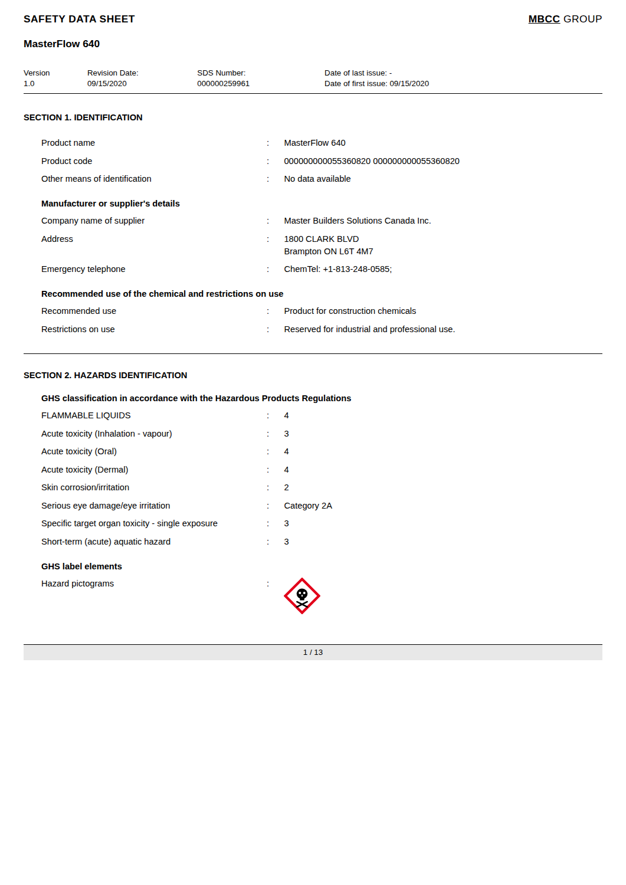SAFETY DATA SHEET
MBCC GROUP
MasterFlow 640
| Version 1.0 | Revision Date: 09/15/2020 | SDS Number: 000000259961 | Date of last issue: - Date of first issue: 09/15/2020 |
SECTION 1. IDENTIFICATION
| Product name | : | MasterFlow 640 |
| Product code | : | 000000000055360820 000000000055360820 |
| Other means of identification | : | No data available |
Manufacturer or supplier's details
| Company name of supplier | : | Master Builders Solutions Canada Inc. |
| Address | : | 1800 CLARK BLVD Brampton ON L6T 4M7 |
| Emergency telephone | : | ChemTel: +1-813-248-0585; |
Recommended use of the chemical and restrictions on use
| Recommended use | : | Product for construction chemicals |
| Restrictions on use | : | Reserved for industrial and professional use. |
SECTION 2. HAZARDS IDENTIFICATION
GHS classification in accordance with the Hazardous Products Regulations
| FLAMMABLE LIQUIDS | : | 4 |
| Acute toxicity (Inhalation - vapour) | : | 3 |
| Acute toxicity (Oral) | : | 4 |
| Acute toxicity (Dermal) | : | 4 |
| Skin corrosion/irritation | : | 2 |
| Serious eye damage/eye irritation | : | Category 2A |
| Specific target organ toxicity - single exposure | : | 3 |
| Short-term (acute) aquatic hazard | : | 3 |
GHS label elements
| Hazard pictograms | : | |
1 / 13